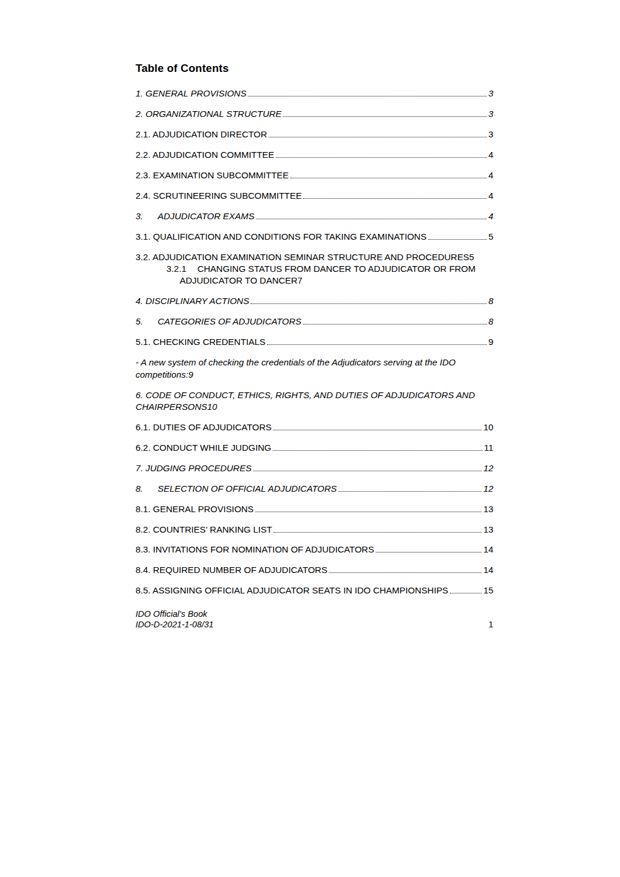Table of Contents
1. General provisions 3
2. Organizational structure 3
2.1. ADJUDICATION DIRECTOR 3
2.2. ADJUDICATION COMMITTEE 4
2.3. EXAMINATION SUBCOMMITTEE 4
2.4. SCRUTINEERING SUBCOMMITTEE 4
3. Adjudicator exams 4
3.1. QUALIFICATION AND CONDITIONS FOR TAKING EXAMINATIONS 5
3.2. ADJUDICATION EXAMINATION SEMINAR STRUCTURE AND PROCEDURES 5
3.2.1 CHANGING STATUS FROM DANCER TO ADJUDICATOR OR FROM
ADJUDICATOR TO DANCER 7
4. Disciplinary actions 8
5. Categories of adjudicators 8
5.1. CHECKING CREDENTIALS 9
- A new system of checking the credentials of the Adjudicators serving at the IDO
competitions: 9
6. Code of conduct, ethics, rights, and duties of adjudicators and
chairpersons 10
6.1. DUTIES OF ADJUDICATORS 10
6.2. CONDUCT WHILE JUDGING 11
7. Judging procedures 12
8. Selection of official adjudicators 12
8.1. GENERAL PROVISIONS 13
8.2. COUNTRIES’ RANKING LIST 13
8.3. INVITATIONS FOR NOMINATION OF ADJUDICATORS 14
8.4. REQUIRED NUMBER OF ADJUDICATORS 14
8.5. ASSIGNING OFFICIAL ADJUDICATOR SEATS IN IDO CHAMPIONSHIPS 15
IDO Official’s Book
IDO-D-2021-1-08/31
1